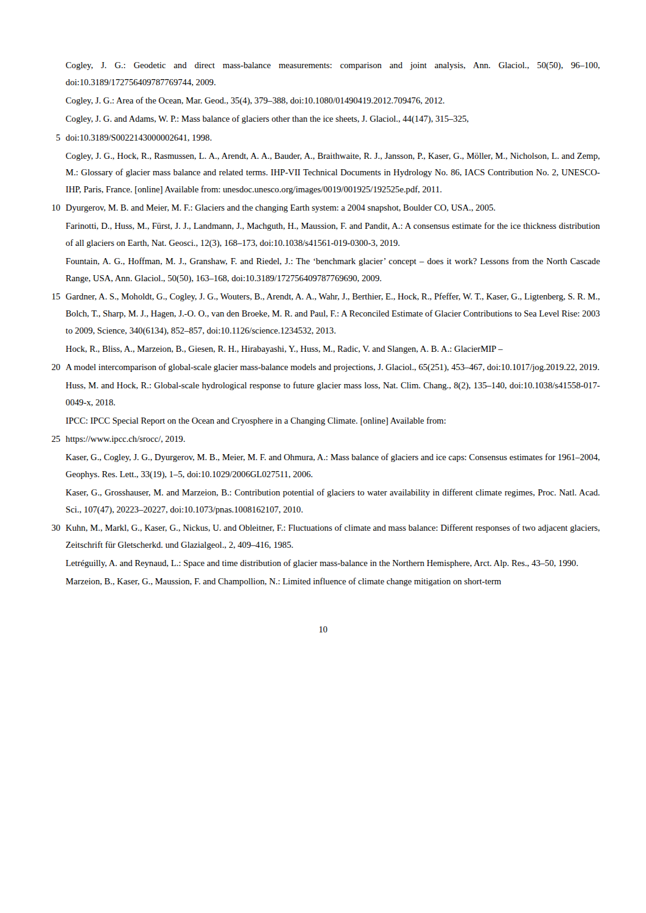Cogley, J. G.: Geodetic and direct mass-balance measurements: comparison and joint analysis, Ann. Glaciol., 50(50), 96–100, doi:10.3189/172756409787769744, 2009.
Cogley, J. G.: Area of the Ocean, Mar. Geod., 35(4), 379–388, doi:10.1080/01490419.2012.709476, 2012.
Cogley, J. G. and Adams, W. P.: Mass balance of glaciers other than the ice sheets, J. Glaciol., 44(147), 315–325,
5 doi:10.3189/S0022143000002641, 1998.
Cogley, J. G., Hock, R., Rasmussen, L. A., Arendt, A. A., Bauder, A., Braithwaite, R. J., Jansson, P., Kaser, G., Möller, M., Nicholson, L. and Zemp, M.: Glossary of glacier mass balance and related terms. IHP-VII Technical Documents in Hydrology No. 86, IACS Contribution No. 2, UNESCO-IHP, Paris, France. [online] Available from: unesdoc.unesco.org/images/0019/001925/192525e.pdf, 2011.
10 Dyurgerov, M. B. and Meier, M. F.: Glaciers and the changing Earth system: a 2004 snapshot, Boulder CO, USA., 2005.
Farinotti, D., Huss, M., Fürst, J. J., Landmann, J., Machguth, H., Maussion, F. and Pandit, A.: A consensus estimate for the ice thickness distribution of all glaciers on Earth, Nat. Geosci., 12(3), 168–173, doi:10.1038/s41561-019-0300-3, 2019.
Fountain, A. G., Hoffman, M. J., Granshaw, F. and Riedel, J.: The ‘benchmark glacier’ concept – does it work? Lessons from the North Cascade Range, USA, Ann. Glaciol., 50(50), 163–168, doi:10.3189/172756409787769690, 2009.
15 Gardner, A. S., Moholdt, G., Cogley, J. G., Wouters, B., Arendt, A. A., Wahr, J., Berthier, E., Hock, R., Pfeffer, W. T., Kaser, G., Ligtenberg, S. R. M., Bolch, T., Sharp, M. J., Hagen, J.-O. O., van den Broeke, M. R. and Paul, F.: A Reconciled Estimate of Glacier Contributions to Sea Level Rise: 2003 to 2009, Science, 340(6134), 852–857, doi:10.1126/science.1234532, 2013.
Hock, R., Bliss, A., Marzeion, B., Giesen, R. H., Hirabayashi, Y., Huss, M., Radic, V. and Slangen, A. B. A.: GlacierMIP –
20 A model intercomparison of global-scale glacier mass-balance models and projections, J. Glaciol., 65(251), 453–467, doi:10.1017/jog.2019.22, 2019.
Huss, M. and Hock, R.: Global-scale hydrological response to future glacier mass loss, Nat. Clim. Chang., 8(2), 135–140, doi:10.1038/s41558-017-0049-x, 2018.
IPCC: IPCC Special Report on the Ocean and Cryosphere in a Changing Climate. [online] Available from:
25 https://www.ipcc.ch/srocc/, 2019.
Kaser, G., Cogley, J. G., Dyurgerov, M. B., Meier, M. F. and Ohmura, A.: Mass balance of glaciers and ice caps: Consensus estimates for 1961–2004, Geophys. Res. Lett., 33(19), 1–5, doi:10.1029/2006GL027511, 2006.
Kaser, G., Grosshauser, M. and Marzeion, B.: Contribution potential of glaciers to water availability in different climate regimes, Proc. Natl. Acad. Sci., 107(47), 20223–20227, doi:10.1073/pnas.1008162107, 2010.
30 Kuhn, M., Markl, G., Kaser, G., Nickus, U. and Obleitner, F.: Fluctuations of climate and mass balance: Different responses of two adjacent glaciers, Zeitschrift für Gletscherkd. und Glazialgeol., 2, 409–416, 1985.
Letréguilly, A. and Reynaud, L.: Space and time distribution of glacier mass-balance in the Northern Hemisphere, Arct. Alp. Res., 43–50, 1990.
Marzeion, B., Kaser, G., Maussion, F. and Champollion, N.: Limited influence of climate change mitigation on short-term
10